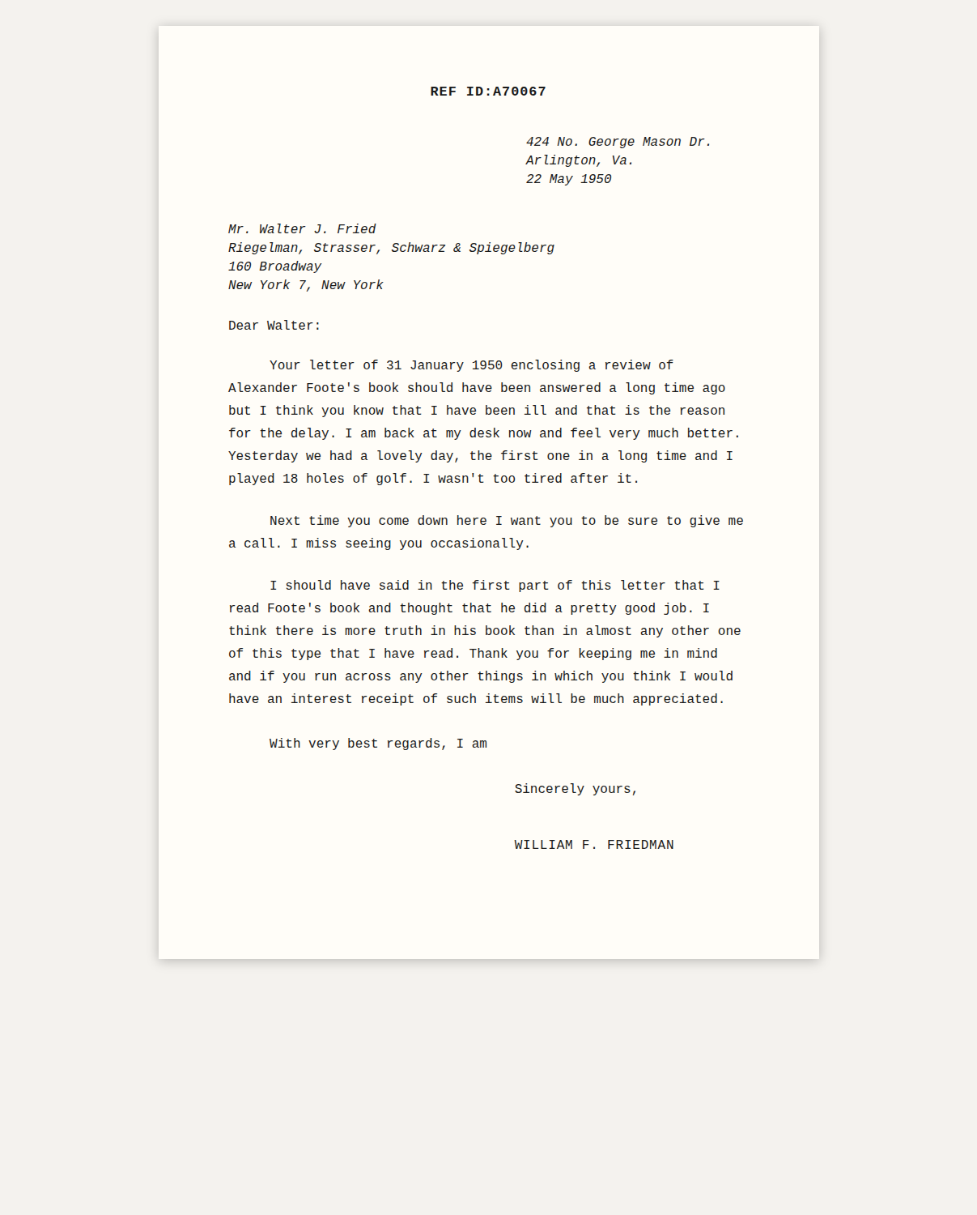REF ID:A70067
424 No. George Mason Dr.
Arlington, Va.
22 May 1950 Mr. Walter J. Fried
Riegelman, Strasser, Schwarz & Spiegelberg
160 Broadway
New York 7, New York
Dear Walter:
Your letter of 31 January 1950 enclosing a review of Alexander Foote's book should have been answered a long time ago but I think you know that I have been ill and that is the reason for the delay. I am back at my desk now and feel very much better. Yesterday we had a lovely day, the first one in a long time and I played 18 holes of golf. I wasn't too tired after it.
Next time you come down here I want you to be sure to give me a call. I miss seeing you occasionally.
I should have said in the first part of this letter that I read Foote's book and thought that he did a pretty good job. I think there is more truth in his book than in almost any other one of this type that I have read. Thank you for keeping me in mind and if you run across any other things in which you think I would have an interest receipt of such items will be much appreciated.
With very best regards, I am
Sincerely yours,
WILLIAM F. FRIEDMAN